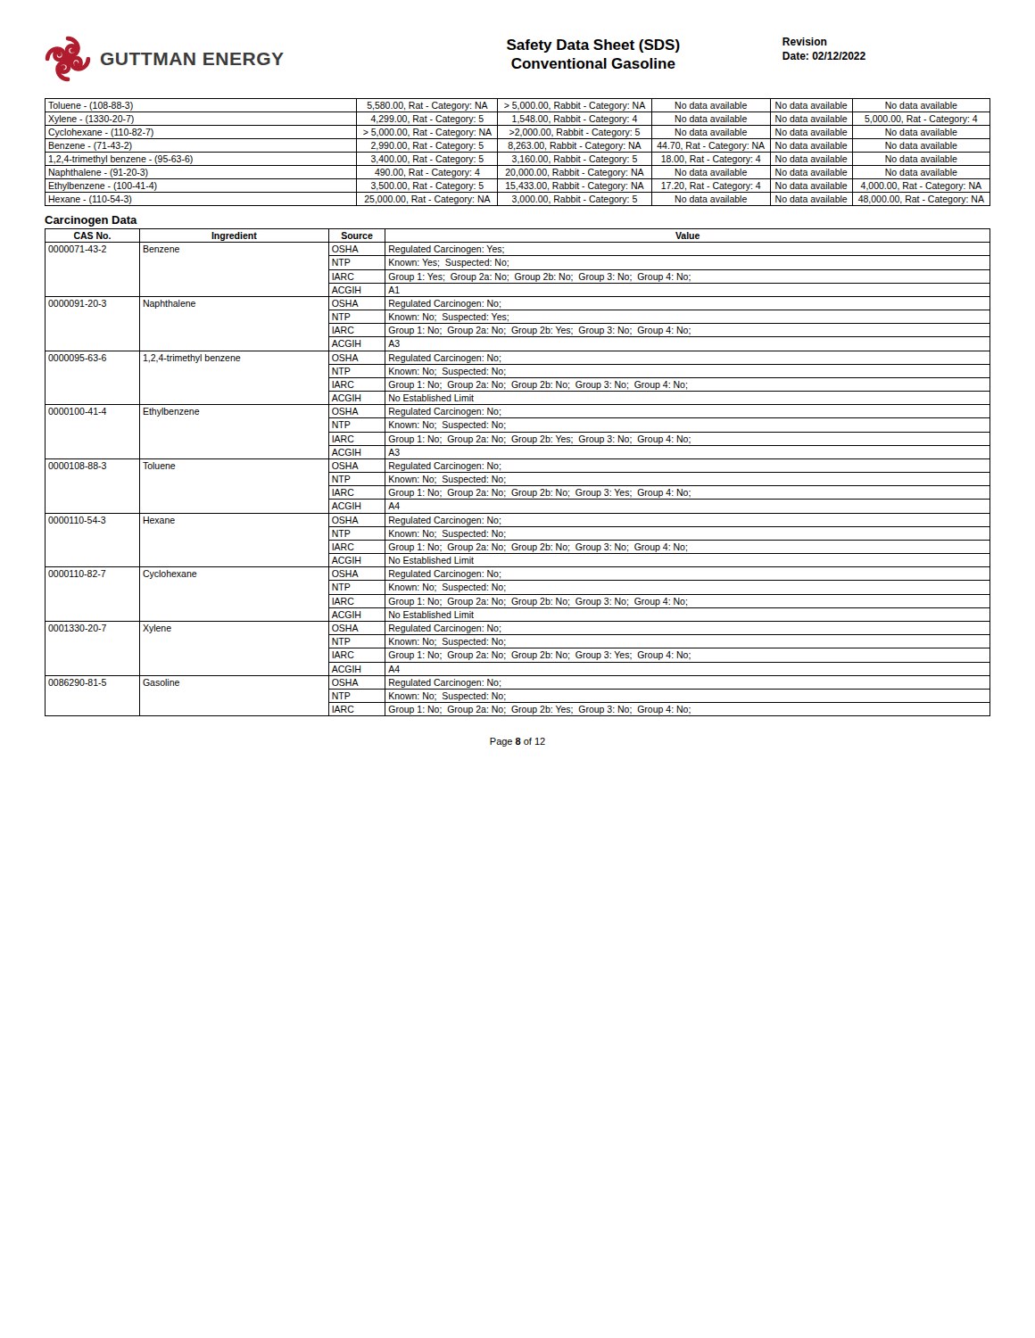GUTTMAN ENERGY
Safety Data Sheet (SDS)
Conventional Gasoline
Revision
Date: 02/12/2022
| Toluene - (108-88-3) | 5,580.00, Rat - Category: NA | > 5,000.00, Rabbit - Category: NA | No data available | No data available | No data available |
| Xylene - (1330-20-7) | 4,299.00, Rat - Category: 5 | 1,548.00, Rabbit - Category: 4 | No data available | No data available | 5,000.00, Rat - Category: 4 |
| Cyclohexane - (110-82-7) | > 5,000.00, Rat - Category: NA | >2,000.00, Rabbit - Category: 5 | No data available | No data available | No data available |
| Benzene - (71-43-2) | 2,990.00, Rat - Category: 5 | 8,263.00, Rabbit - Category: NA | 44.70, Rat - Category: NA | No data available | No data available |
| 1,2,4-trimethyl benzene - (95-63-6) | 3,400.00, Rat - Category: 5 | 3,160.00, Rabbit - Category: 5 | 18.00, Rat - Category: 4 | No data available | No data available |
| Naphthalene - (91-20-3) | 490.00, Rat - Category: 4 | 20,000.00, Rabbit - Category: NA | No data available | No data available | No data available |
| Ethylbenzene - (100-41-4) | 3,500.00, Rat - Category: 5 | 15,433.00, Rabbit - Category: NA | 17.20, Rat - Category: 4 | No data available | 4,000.00, Rat - Category: NA |
| Hexane - (110-54-3) | 25,000.00, Rat - Category: NA | 3,000.00, Rabbit - Category: 5 | No data available | No data available | 48,000.00, Rat - Category: NA |
Carcinogen Data
| CAS No. | Ingredient | Source | Value |
| --- | --- | --- | --- |
| 0000071-43-2 | Benzene | OSHA | Regulated Carcinogen: Yes; |
| NTP | Known: Yes; Suspected: No; |
| IARC | Group 1: Yes; Group 2a: No; Group 2b: No; Group 3: No; Group 4: No; |
| ACGIH | A1 |
| 0000091-20-3 | Naphthalene | OSHA | Regulated Carcinogen: No; |
| NTP | Known: No; Suspected: Yes; |
| IARC | Group 1: No; Group 2a: No; Group 2b: Yes; Group 3: No; Group 4: No; |
| ACGIH | A3 |
| 0000095-63-6 | 1,2,4-trimethyl benzene | OSHA | Regulated Carcinogen: No; |
| NTP | Known: No; Suspected: No; |
| IARC | Group 1: No; Group 2a: No; Group 2b: No; Group 3: No; Group 4: No; |
| ACGIH | No Established Limit |
| 0000100-41-4 | Ethylbenzene | OSHA | Regulated Carcinogen: No; |
| NTP | Known: No; Suspected: No; |
| IARC | Group 1: No; Group 2a: No; Group 2b: Yes; Group 3: No; Group 4: No; |
| ACGIH | A3 |
| 0000108-88-3 | Toluene | OSHA | Regulated Carcinogen: No; |
| NTP | Known: No; Suspected: No; |
| IARC | Group 1: No; Group 2a: No; Group 2b: No; Group 3: Yes; Group 4: No; |
| ACGIH | A4 |
| 0000110-54-3 | Hexane | OSHA | Regulated Carcinogen: No; |
| NTP | Known: No; Suspected: No; |
| IARC | Group 1: No; Group 2a: No; Group 2b: No; Group 3: No; Group 4: No; |
| ACGIH | No Established Limit |
| 0000110-82-7 | Cyclohexane | OSHA | Regulated Carcinogen: No; |
| NTP | Known: No; Suspected: No; |
| IARC | Group 1: No; Group 2a: No; Group 2b: No; Group 3: No; Group 4: No; |
| ACGIH | No Established Limit |
| 0001330-20-7 | Xylene | OSHA | Regulated Carcinogen: No; |
| NTP | Known: No; Suspected: No; |
| IARC | Group 1: No; Group 2a: No; Group 2b: No; Group 3: Yes; Group 4: No; |
| ACGIH | A4 |
| 0086290-81-5 | Gasoline | OSHA | Regulated Carcinogen: No; |
| NTP | Known: No; Suspected: No; |
| IARC | Group 1: No; Group 2a: No; Group 2b: Yes; Group 3: No; Group 4: No; |
Page 8 of 12